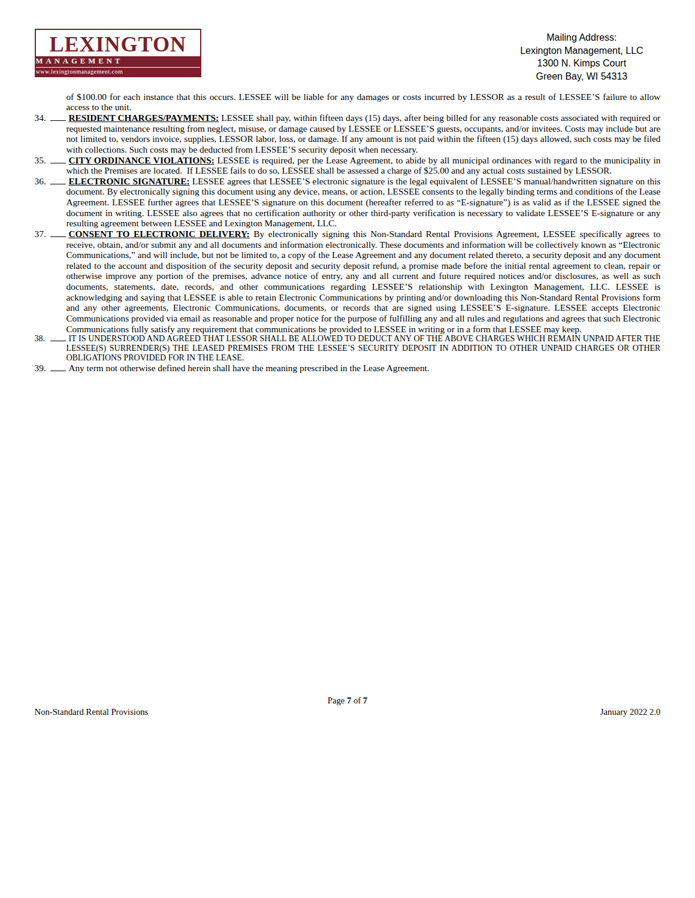LEXINGTON
MANAGEMENT
www.lexingtonmanagement.com
Mailing Address:
Lexington Management, LLC
1300 N. Kimps Court
Green Bay, WI 54313
of $100.00 for each instance that this occurs. LESSEE will be liable for any damages or costs incurred by LESSOR as a result of LESSEE’S failure to allow access to the unit.
34. RESIDENT CHARGES/PAYMENTS: LESSEE shall pay, within fifteen days (15) days, after being billed for any reasonable costs associated with required or requested maintenance resulting from neglect, misuse, or damage caused by LESSEE or LESSEE’S guests, occupants, and/or invitees. Costs may include but are not limited to, vendors invoice, supplies, LESSOR labor, loss, or damage. If any amount is not paid within the fifteen (15) days allowed, such costs may be filed with collections. Such costs may be deducted from LESSEE’S security deposit when necessary.
35. CITY ORDINANCE VIOLATIONS: LESSEE is required, per the Lease Agreement, to abide by all municipal ordinances with regard to the municipality in which the Premises are located. If LESSEE fails to do so, LESSEE shall be assessed a charge of $25.00 and any actual costs sustained by LESSOR.
36. ELECTRONIC SIGNATURE: LESSEE agrees that LESSEE’S electronic signature is the legal equivalent of LESSEE’S manual/handwritten signature on this document. By electronically signing this document using any device, means, or action, LESSEE consents to the legally binding terms and conditions of the Lease Agreement. LESSEE further agrees that LESSEE’S signature on this document (hereafter referred to as “E-signature”) is as valid as if the LESSEE signed the document in writing. LESSEE also agrees that no certification authority or other third-party verification is necessary to validate LESSEE’S E-signature or any resulting agreement between LESSEE and Lexington Management, LLC.
37. CONSENT TO ELECTRONIC DELIVERY: By electronically signing this Non-Standard Rental Provisions Agreement, LESSEE specifically agrees to receive, obtain, and/or submit any and all documents and information electronically. These documents and information will be collectively known as “Electronic Communications,” and will include, but not be limited to, a copy of the Lease Agreement and any document related thereto, a security deposit and any document related to the account and disposition of the security deposit and security deposit refund, a promise made before the initial rental agreement to clean, repair or otherwise improve any portion of the premises, advance notice of entry, any and all current and future required notices and/or disclosures, as well as such documents, statements, date, records, and other communications regarding LESSEE’S relationship with Lexington Management, LLC. LESSEE is acknowledging and saying that LESSEE is able to retain Electronic Communications by printing and/or downloading this Non-Standard Rental Provisions form and any other agreements, Electronic Communications, documents, or records that are signed using LESSEE’S E-signature. LESSEE accepts Electronic Communications provided via email as reasonable and proper notice for the purpose of fulfilling any and all rules and regulations and agrees that such Electronic Communications fully satisfy any requirement that communications be provided to LESSEE in writing or in a form that LESSEE may keep.
38. IT IS UNDERSTOOD AND AGREED THAT LESSOR SHALL BE ALLOWED TO DEDUCT ANY OF THE ABOVE CHARGES WHICH REMAIN UNPAID AFTER THE LESSEE(S) SURRENDER(S) THE LEASED PREMISES FROM THE LESSEE’S SECURITY DEPOSIT IN ADDITION TO OTHER UNPAID CHARGES OR OTHER OBLIGATIONS PROVIDED FOR IN THE LEASE.
39. Any term not otherwise defined herein shall have the meaning prescribed in the Lease Agreement.
Page 7 of 7
Non-Standard Rental Provisions
January 2022 2.0